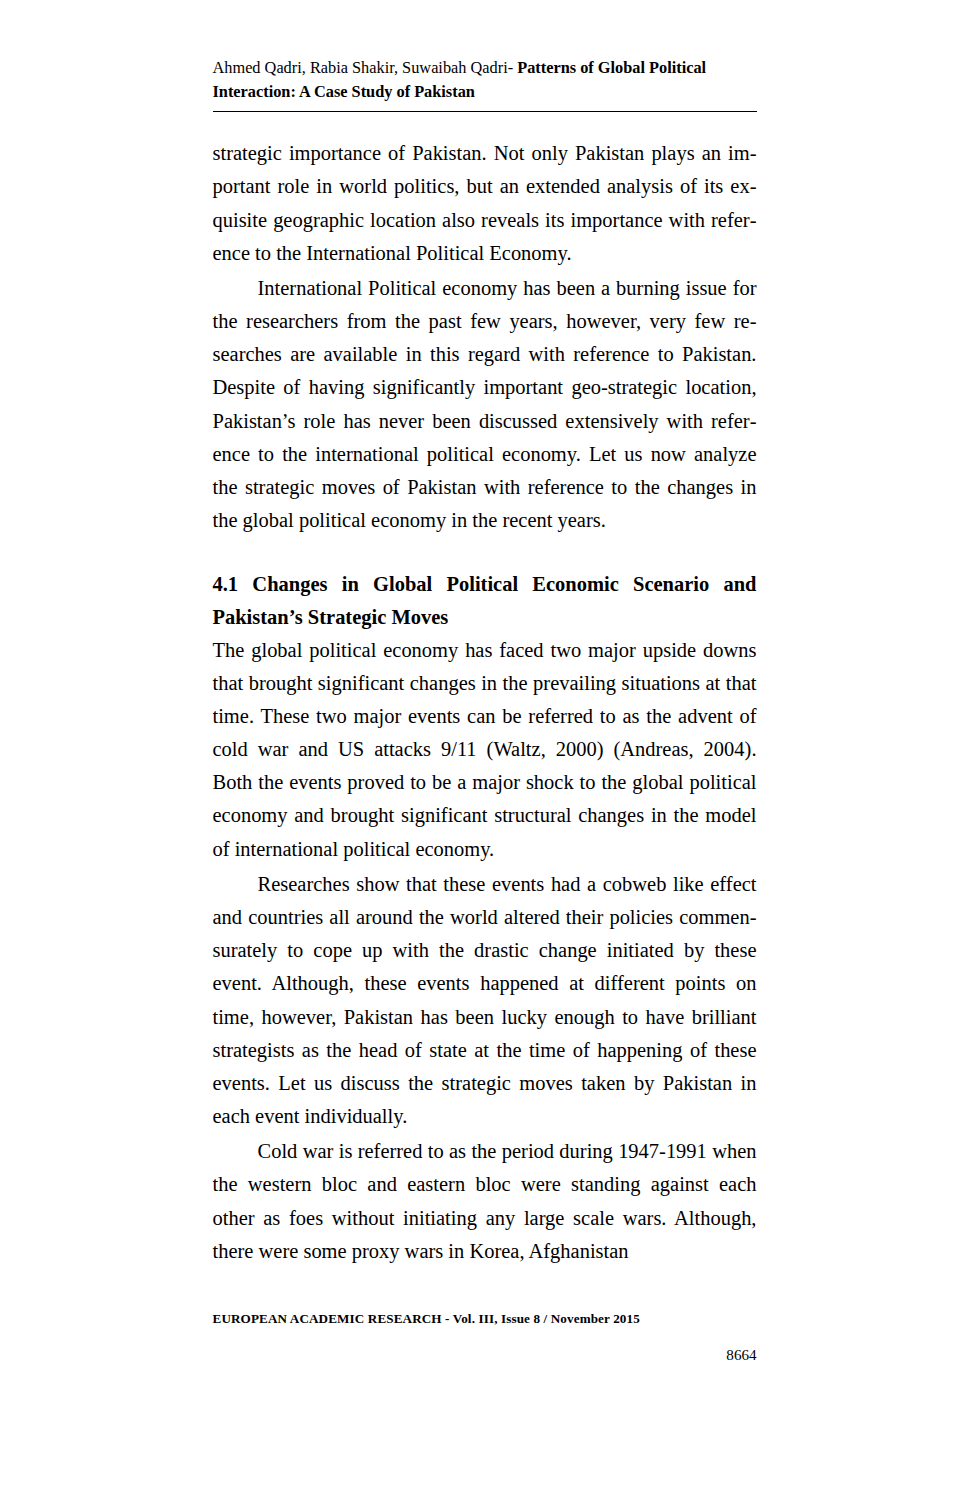Ahmed Qadri, Rabia Shakir, Suwaibah Qadri- Patterns of Global Political Interaction: A Case Study of Pakistan
strategic importance of Pakistan. Not only Pakistan plays an important role in world politics, but an extended analysis of its exquisite geographic location also reveals its importance with reference to the International Political Economy.
International Political economy has been a burning issue for the researchers from the past few years, however, very few researches are available in this regard with reference to Pakistan. Despite of having significantly important geo-strategic location, Pakistan’s role has never been discussed extensively with reference to the international political economy. Let us now analyze the strategic moves of Pakistan with reference to the changes in the global political economy in the recent years.
4.1 Changes in Global Political Economic Scenario and Pakistan’s Strategic Moves
The global political economy has faced two major upside downs that brought significant changes in the prevailing situations at that time. These two major events can be referred to as the advent of cold war and US attacks 9/11 (Waltz, 2000) (Andreas, 2004). Both the events proved to be a major shock to the global political economy and brought significant structural changes in the model of international political economy.
Researches show that these events had a cobweb like effect and countries all around the world altered their policies commensurately to cope up with the drastic change initiated by these event. Although, these events happened at different points on time, however, Pakistan has been lucky enough to have brilliant strategists as the head of state at the time of happening of these events. Let us discuss the strategic moves taken by Pakistan in each event individually.
Cold war is referred to as the period during 1947-1991 when the western bloc and eastern bloc were standing against each other as foes without initiating any large scale wars. Although, there were some proxy wars in Korea, Afghanistan
EUROPEAN ACADEMIC RESEARCH - Vol. III, Issue 8 / November 2015
8664